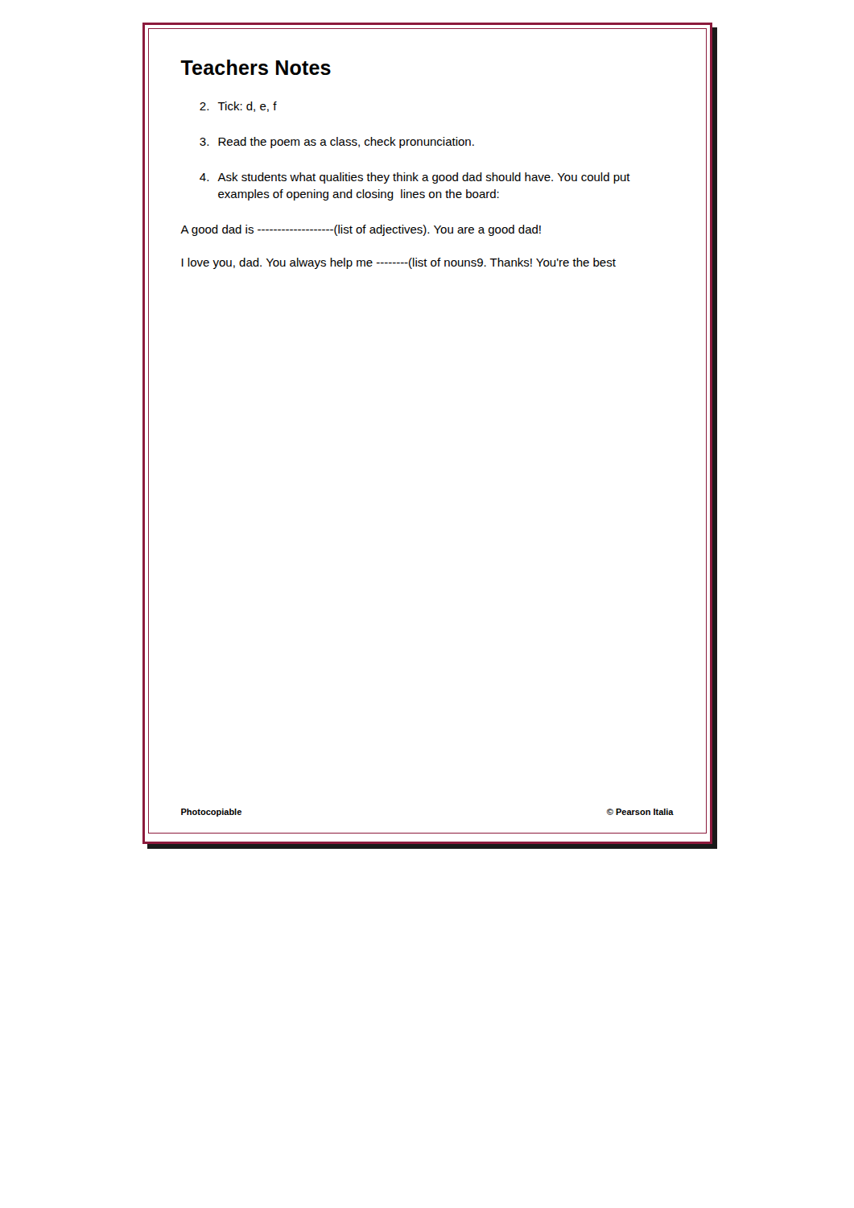Teachers Notes
Tick: d, e, f
Read the poem as a class, check pronunciation.
Ask students what qualities they think a good dad should have. You could put examples of opening and closing lines on the board:
A good dad is -------------------(list of adjectives). You are a good dad!
I love you, dad. You always help me --------(list of nouns9. Thanks! You're the best
Photocopiable
© Pearson Italia